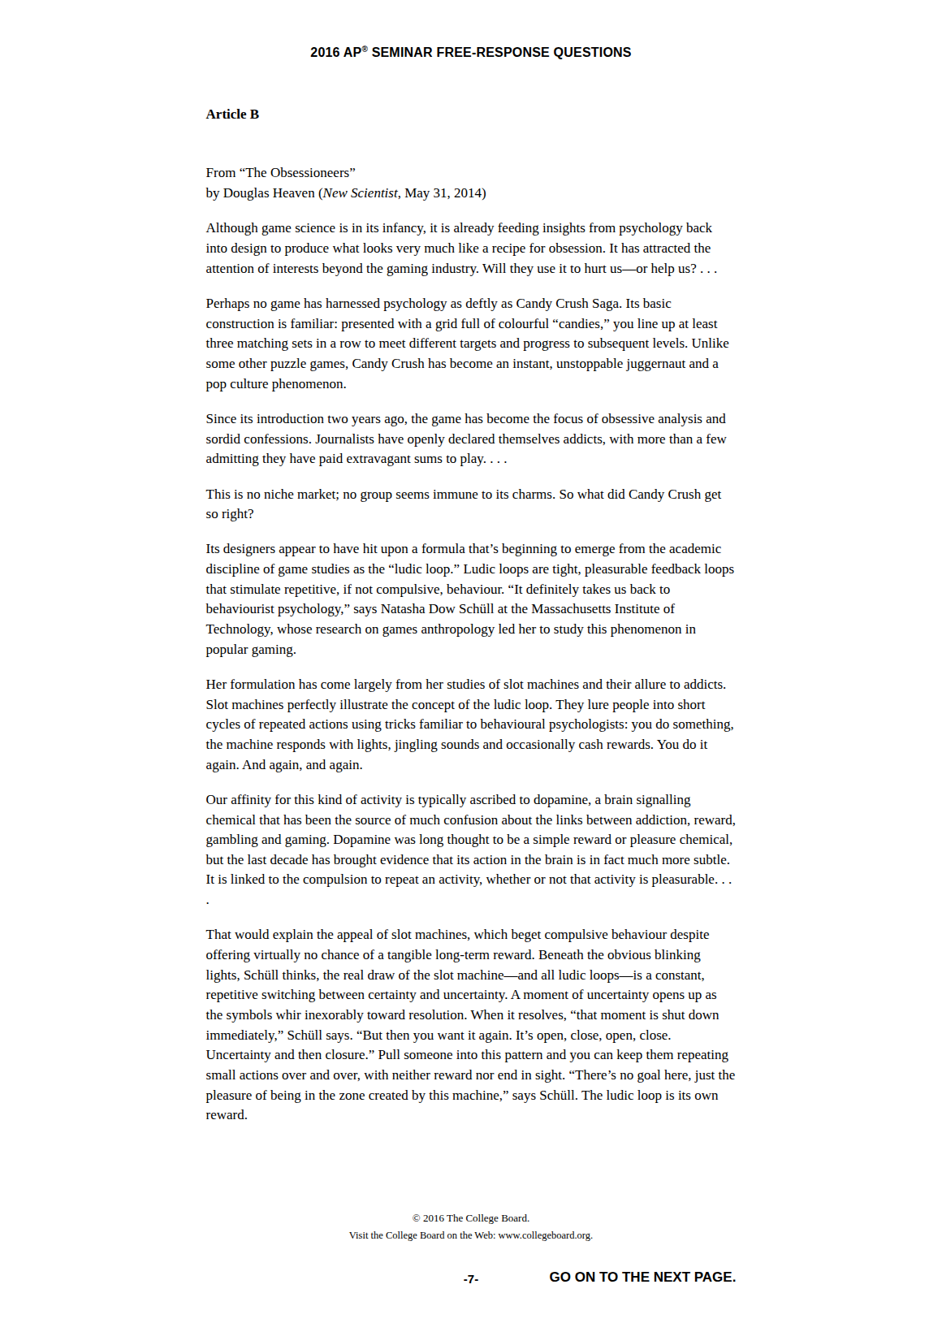2016 AP® SEMINAR FREE-RESPONSE QUESTIONS
Article B
From “The Obsessioneers”
by Douglas Heaven (New Scientist, May 31, 2014)
Although game science is in its infancy, it is already feeding insights from psychology back into design to produce what looks very much like a recipe for obsession. It has attracted the attention of interests beyond the gaming industry. Will they use it to hurt us—or help us? . . .
Perhaps no game has harnessed psychology as deftly as Candy Crush Saga. Its basic construction is familiar: presented with a grid full of colourful “candies,” you line up at least three matching sets in a row to meet different targets and progress to subsequent levels. Unlike some other puzzle games, Candy Crush has become an instant, unstoppable juggernaut and a pop culture phenomenon.
Since its introduction two years ago, the game has become the focus of obsessive analysis and sordid confessions. Journalists have openly declared themselves addicts, with more than a few admitting they have paid extravagant sums to play. . . .
This is no niche market; no group seems immune to its charms. So what did Candy Crush get so right?
Its designers appear to have hit upon a formula that’s beginning to emerge from the academic discipline of game studies as the “ludic loop.” Ludic loops are tight, pleasurable feedback loops that stimulate repetitive, if not compulsive, behaviour. “It definitely takes us back to behaviourist psychology,” says Natasha Dow Schüll at the Massachusetts Institute of Technology, whose research on games anthropology led her to study this phenomenon in popular gaming.
Her formulation has come largely from her studies of slot machines and their allure to addicts. Slot machines perfectly illustrate the concept of the ludic loop. They lure people into short cycles of repeated actions using tricks familiar to behavioural psychologists: you do something, the machine responds with lights, jingling sounds and occasionally cash rewards. You do it again. And again, and again.
Our affinity for this kind of activity is typically ascribed to dopamine, a brain signalling chemical that has been the source of much confusion about the links between addiction, reward, gambling and gaming. Dopamine was long thought to be a simple reward or pleasure chemical, but the last decade has brought evidence that its action in the brain is in fact much more subtle. It is linked to the compulsion to repeat an activity, whether or not that activity is pleasurable. . . .
That would explain the appeal of slot machines, which beget compulsive behaviour despite offering virtually no chance of a tangible long-term reward. Beneath the obvious blinking lights, Schüll thinks, the real draw of the slot machine—and all ludic loops—is a constant, repetitive switching between certainty and uncertainty. A moment of uncertainty opens up as the symbols whir inexorably toward resolution. When it resolves, “that moment is shut down immediately,” Schüll says. “But then you want it again. It’s open, close, open, close. Uncertainty and then closure.” Pull someone into this pattern and you can keep them repeating small actions over and over, with neither reward nor end in sight. “There’s no goal here, just the pleasure of being in the zone created by this machine,” says Schüll. The ludic loop is its own reward.
© 2016 The College Board.
Visit the College Board on the Web: www.collegeboard.org.
-7- GO ON TO THE NEXT PAGE.